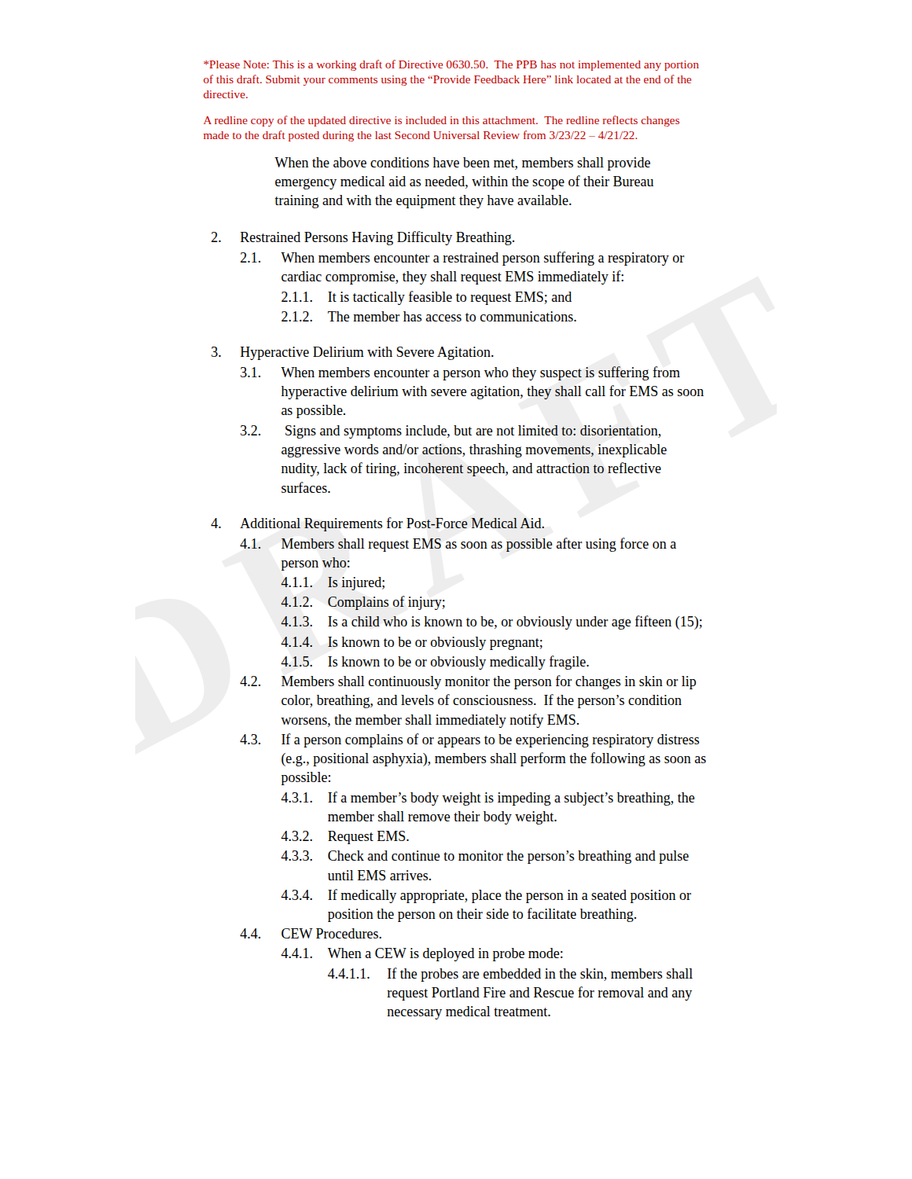*Please Note: This is a working draft of Directive 0630.50. The PPB has not implemented any portion of this draft. Submit your comments using the “Provide Feedback Here” link located at the end of the directive.
A redline copy of the updated directive is included in this attachment. The redline reflects changes made to the draft posted during the last Second Universal Review from 3/23/22 – 4/21/22.
DRAFT
When the above conditions have been met, members shall provide emergency medical aid as needed, within the scope of their Bureau training and with the equipment they have available.
2. Restrained Persons Having Difficulty Breathing.
2.1. When members encounter a restrained person suffering a respiratory or cardiac compromise, they shall request EMS immediately if:
2.1.1. It is tactically feasible to request EMS; and
2.1.2. The member has access to communications.
3. Hyperactive Delirium with Severe Agitation.
3.1. When members encounter a person who they suspect is suffering from hyperactive delirium with severe agitation, they shall call for EMS as soon as possible.
3.2. Signs and symptoms include, but are not limited to: disorientation, aggressive words and/or actions, thrashing movements, inexplicable nudity, lack of tiring, incoherent speech, and attraction to reflective surfaces.
4. Additional Requirements for Post-Force Medical Aid.
4.1. Members shall request EMS as soon as possible after using force on a person who:
4.1.1. Is injured;
4.1.2. Complains of injury;
4.1.3. Is a child who is known to be, or obviously under age fifteen (15);
4.1.4. Is known to be or obviously pregnant;
4.1.5. Is known to be or obviously medically fragile.
4.2. Members shall continuously monitor the person for changes in skin or lip color, breathing, and levels of consciousness. If the person’s condition worsens, the member shall immediately notify EMS.
4.3. If a person complains of or appears to be experiencing respiratory distress (e.g., positional asphyxia), members shall perform the following as soon as possible:
4.3.1. If a member’s body weight is impeding a subject’s breathing, the member shall remove their body weight.
4.3.2. Request EMS.
4.3.3. Check and continue to monitor the person’s breathing and pulse until EMS arrives.
4.3.4. If medically appropriate, place the person in a seated position or position the person on their side to facilitate breathing.
4.4. CEW Procedures.
4.4.1. When a CEW is deployed in probe mode:
4.4.1.1. If the probes are embedded in the skin, members shall request Portland Fire and Rescue for removal and any necessary medical treatment.